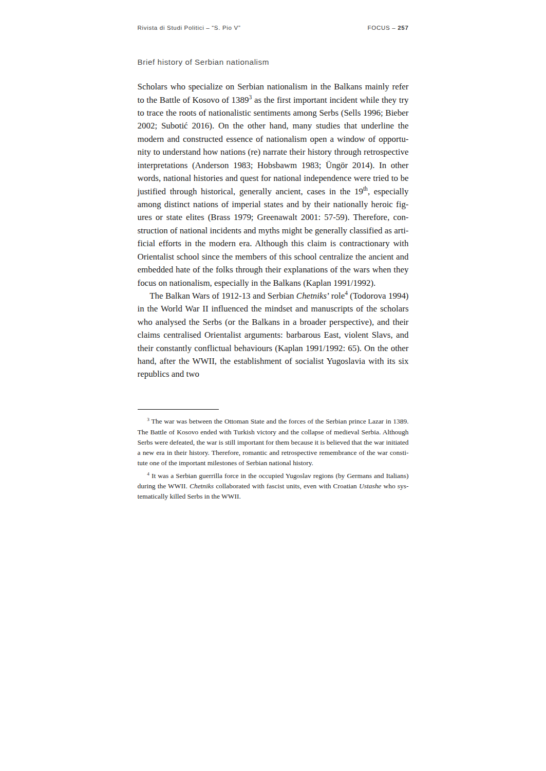Rivista di Studi Politici – “S. Pio V” FOCUS – 257
Brief history of Serbian nationalism
Scholars who specialize on Serbian nationalism in the Balkans mainly refer to the Battle of Kosovo of 13893 as the first important incident while they try to trace the roots of nationalistic sentiments among Serbs (Sells 1996; Bieber 2002; Subotić 2016). On the other hand, many studies that underline the modern and constructed essence of nationalism open a window of opportunity to understand how nations (re) narrate their history through retrospective interpretations (Anderson 1983; Hobsbawm 1983; Üngör 2014). In other words, national histories and quest for national independence were tried to be justified through historical, generally ancient, cases in the 19th, especially among distinct nations of imperial states and by their nationally heroic figures or state elites (Brass 1979; Greenawalt 2001: 57-59). Therefore, construction of national incidents and myths might be generally classified as artificial efforts in the modern era. Although this claim is contractionary with Orientalist school since the members of this school centralize the ancient and embedded hate of the folks through their explanations of the wars when they focus on nationalism, especially in the Balkans (Kaplan 1991/1992).
The Balkan Wars of 1912-13 and Serbian Chetniks’ role4 (Todorova 1994) in the World War II influenced the mindset and manuscripts of the scholars who analysed the Serbs (or the Balkans in a broader perspective), and their claims centralised Orientalist arguments: barbarous East, violent Slavs, and their constantly conflictual behaviours (Kaplan 1991/1992: 65). On the other hand, after the WWII, the establishment of socialist Yugoslavia with its six republics and two
3 The war was between the Ottoman State and the forces of the Serbian prince Lazar in 1389. The Battle of Kosovo ended with Turkish victory and the collapse of medieval Serbia. Although Serbs were defeated, the war is still important for them because it is believed that the war initiated a new era in their history. Therefore, romantic and retrospective remembrance of the war constitute one of the important milestones of Serbian national history.
4 It was a Serbian guerrilla force in the occupied Yugoslav regions (by Germans and Italians) during the WWII. Chetniks collaborated with fascist units, even with Croatian Ustashe who systematically killed Serbs in the WWII.